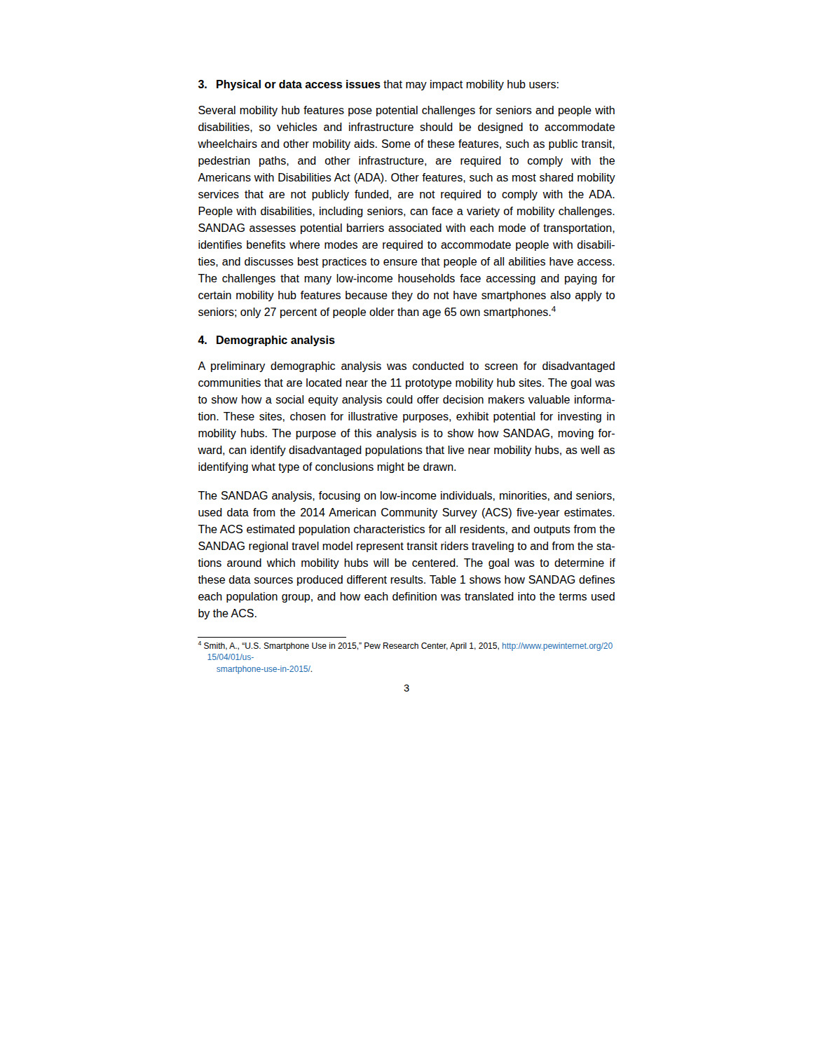3. Physical or data access issues that may impact mobility hub users:
Several mobility hub features pose potential challenges for seniors and people with disabilities, so vehicles and infrastructure should be designed to accommodate wheelchairs and other mobility aids. Some of these features, such as public transit, pedestrian paths, and other infrastructure, are required to comply with the Americans with Disabilities Act (ADA). Other features, such as most shared mobility services that are not publicly funded, are not required to comply with the ADA. People with disabilities, including seniors, can face a variety of mobility challenges. SANDAG assesses potential barriers associated with each mode of transportation, identifies benefits where modes are required to accommodate people with disabilities, and discusses best practices to ensure that people of all abilities have access. The challenges that many low-income households face accessing and paying for certain mobility hub features because they do not have smartphones also apply to seniors; only 27 percent of people older than age 65 own smartphones.4
4. Demographic analysis
A preliminary demographic analysis was conducted to screen for disadvantaged communities that are located near the 11 prototype mobility hub sites. The goal was to show how a social equity analysis could offer decision makers valuable information. These sites, chosen for illustrative purposes, exhibit potential for investing in mobility hubs. The purpose of this analysis is to show how SANDAG, moving forward, can identify disadvantaged populations that live near mobility hubs, as well as identifying what type of conclusions might be drawn.
The SANDAG analysis, focusing on low-income individuals, minorities, and seniors, used data from the 2014 American Community Survey (ACS) five-year estimates. The ACS estimated population characteristics for all residents, and outputs from the SANDAG regional travel model represent transit riders traveling to and from the stations around which mobility hubs will be centered. The goal was to determine if these data sources produced different results. Table 1 shows how SANDAG defines each population group, and how each definition was translated into the terms used by the ACS.
4 Smith, A., “U.S. Smartphone Use in 2015,” Pew Research Center, April 1, 2015, http://www.pewinternet.org/2015/04/01/us-smartphone-use-in-2015/.
3